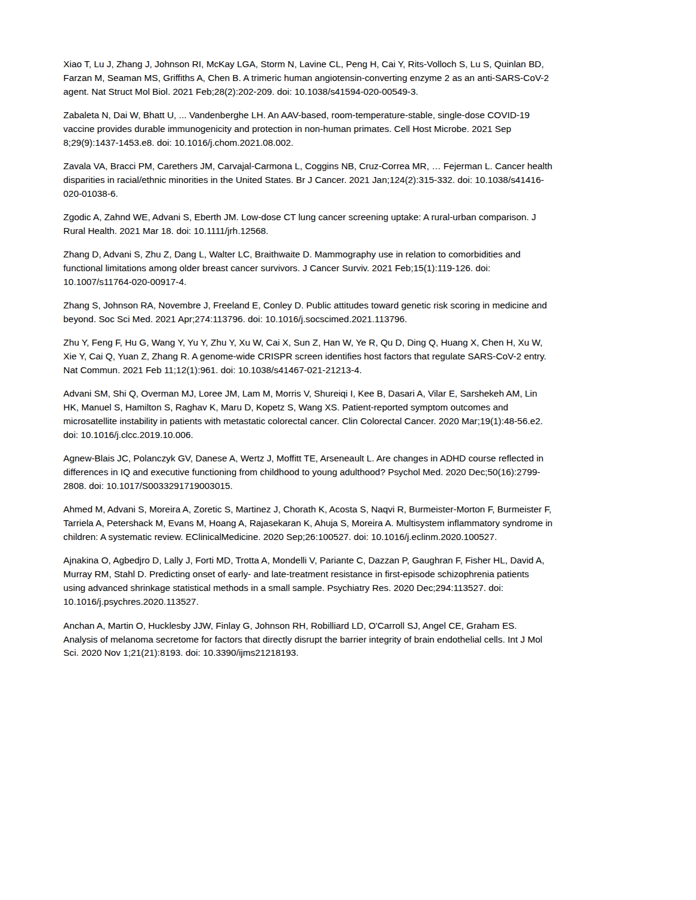Xiao T, Lu J, Zhang J, Johnson RI, McKay LGA, Storm N, Lavine CL, Peng H, Cai Y, Rits-Volloch S, Lu S, Quinlan BD, Farzan M, Seaman MS, Griffiths A, Chen B. A trimeric human angiotensin-converting enzyme 2 as an anti-SARS-CoV-2 agent. Nat Struct Mol Biol. 2021 Feb;28(2):202-209. doi: 10.1038/s41594-020-00549-3.
Zabaleta N, Dai W, Bhatt U, ... Vandenberghe LH. An AAV-based, room-temperature-stable, single-dose COVID-19 vaccine provides durable immunogenicity and protection in non-human primates. Cell Host Microbe. 2021 Sep 8;29(9):1437-1453.e8. doi: 10.1016/j.chom.2021.08.002.
Zavala VA, Bracci PM, Carethers JM, Carvajal-Carmona L, Coggins NB, Cruz-Correa MR, … Fejerman L. Cancer health disparities in racial/ethnic minorities in the United States. Br J Cancer. 2021 Jan;124(2):315-332. doi: 10.1038/s41416-020-01038-6.
Zgodic A, Zahnd WE, Advani S, Eberth JM. Low-dose CT lung cancer screening uptake: A rural-urban comparison. J Rural Health. 2021 Mar 18. doi: 10.1111/jrh.12568.
Zhang D, Advani S, Zhu Z, Dang L, Walter LC, Braithwaite D. Mammography use in relation to comorbidities and functional limitations among older breast cancer survivors. J Cancer Surviv. 2021 Feb;15(1):119-126. doi: 10.1007/s11764-020-00917-4.
Zhang S, Johnson RA, Novembre J, Freeland E, Conley D. Public attitudes toward genetic risk scoring in medicine and beyond. Soc Sci Med. 2021 Apr;274:113796. doi: 10.1016/j.socscimed.2021.113796.
Zhu Y, Feng F, Hu G, Wang Y, Yu Y, Zhu Y, Xu W, Cai X, Sun Z, Han W, Ye R, Qu D, Ding Q, Huang X, Chen H, Xu W, Xie Y, Cai Q, Yuan Z, Zhang R. A genome-wide CRISPR screen identifies host factors that regulate SARS-CoV-2 entry. Nat Commun. 2021 Feb 11;12(1):961. doi: 10.1038/s41467-021-21213-4.
Advani SM, Shi Q, Overman MJ, Loree JM, Lam M, Morris V, Shureiqi I, Kee B, Dasari A, Vilar E, Sarshekeh AM, Lin HK, Manuel S, Hamilton S, Raghav K, Maru D, Kopetz S, Wang XS. Patient-reported symptom outcomes and microsatellite instability in patients with metastatic colorectal cancer. Clin Colorectal Cancer. 2020 Mar;19(1):48-56.e2. doi: 10.1016/j.clcc.2019.10.006.
Agnew-Blais JC, Polanczyk GV, Danese A, Wertz J, Moffitt TE, Arseneault L. Are changes in ADHD course reflected in differences in IQ and executive functioning from childhood to young adulthood? Psychol Med. 2020 Dec;50(16):2799-2808. doi: 10.1017/S0033291719003015.
Ahmed M, Advani S, Moreira A, Zoretic S, Martinez J, Chorath K, Acosta S, Naqvi R, Burmeister-Morton F, Burmeister F, Tarriela A, Petershack M, Evans M, Hoang A, Rajasekaran K, Ahuja S, Moreira A. Multisystem inflammatory syndrome in children: A systematic review. EClinicalMedicine. 2020 Sep;26:100527. doi: 10.1016/j.eclinm.2020.100527.
Ajnakina O, Agbedjro D, Lally J, Forti MD, Trotta A, Mondelli V, Pariante C, Dazzan P, Gaughran F, Fisher HL, David A, Murray RM, Stahl D. Predicting onset of early- and late-treatment resistance in first-episode schizophrenia patients using advanced shrinkage statistical methods in a small sample. Psychiatry Res. 2020 Dec;294:113527. doi: 10.1016/j.psychres.2020.113527.
Anchan A, Martin O, Hucklesby JJW, Finlay G, Johnson RH, Robilliard LD, O'Carroll SJ, Angel CE, Graham ES. Analysis of melanoma secretome for factors that directly disrupt the barrier integrity of brain endothelial cells. Int J Mol Sci. 2020 Nov 1;21(21):8193. doi: 10.3390/ijms21218193.